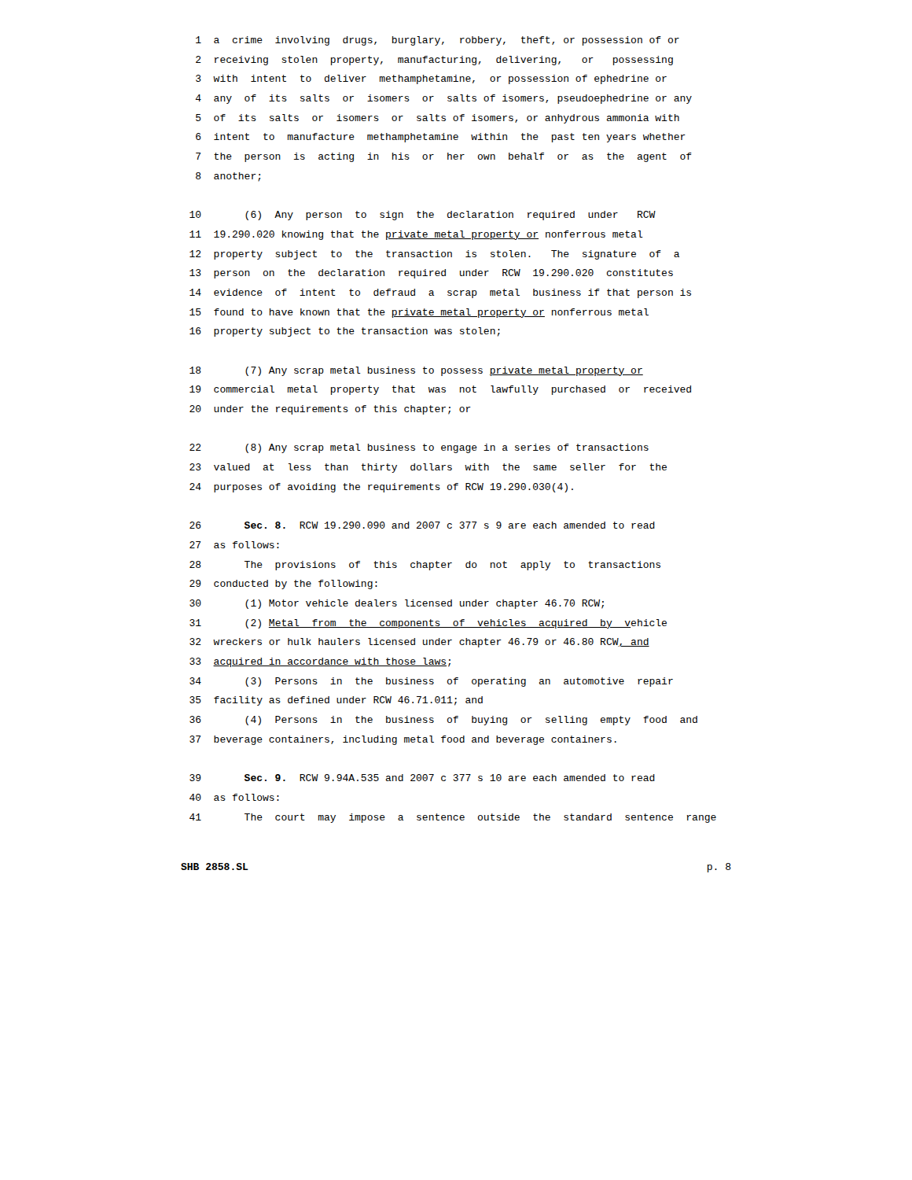a crime involving drugs, burglary, robbery, theft, or possession of or
receiving stolen property, manufacturing, delivering, or possessing
with intent to deliver methamphetamine, or possession of ephedrine or
any of its salts or isomers or salts of isomers, pseudoephedrine or any
of its salts or isomers or salts of isomers, or anhydrous ammonia with
intent to manufacture methamphetamine within the past ten years whether
the person is acting in his or her own behalf or as the agent of
another;
(6) Any person to sign the declaration required under RCW
19.290.020 knowing that the private metal property or nonferrous metal
property subject to the transaction is stolen. The signature of a
person on the declaration required under RCW 19.290.020 constitutes
evidence of intent to defraud a scrap metal business if that person is
found to have known that the private metal property or nonferrous metal
property subject to the transaction was stolen;
(7) Any scrap metal business to possess private metal property or
commercial metal property that was not lawfully purchased or received
under the requirements of this chapter; or
(8) Any scrap metal business to engage in a series of transactions
valued at less than thirty dollars with the same seller for the
purposes of avoiding the requirements of RCW 19.290.030(4).
Sec. 8. RCW 19.290.090 and 2007 c 377 s 9 are each amended to read
as follows:
The provisions of this chapter do not apply to transactions
conducted by the following:
(1) Motor vehicle dealers licensed under chapter 46.70 RCW;
(2) Metal from the components of vehicles acquired by vehicle
wreckers or hulk haulers licensed under chapter 46.79 or 46.80 RCW, and
acquired in accordance with those laws;
(3) Persons in the business of operating an automotive repair
facility as defined under RCW 46.71.011; and
(4) Persons in the business of buying or selling empty food and
beverage containers, including metal food and beverage containers.
Sec. 9. RCW 9.94A.535 and 2007 c 377 s 10 are each amended to read
as follows:
The court may impose a sentence outside the standard sentence range
SHB 2858.SL p. 8